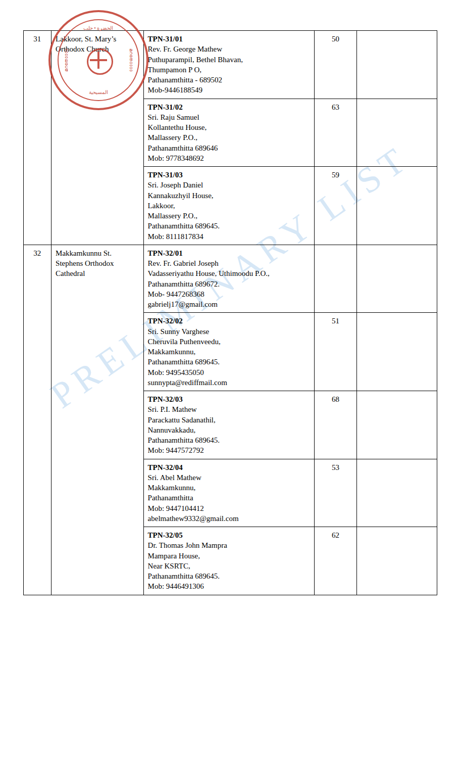PRELIMINARY LIST
الحضرة • حلب
المسيحية
മറതോാാാ
മറതോാാാ
| 31 | Lakkoor, St. Mary’s Orthodox Church | TPN-31/01 Rev. Fr. George Mathew Puthuparampil, Bethel Bhavan, Thumpamon P O, Pathanamthitta - 689502 Mob-9446188549 | 50 | |
| TPN-31/02 Sri. Raju Samuel Kollantethu House, Mallassery P.O., Pathanamthitta 689646 Mob: 9778348692 | 63 | |
| TPN-31/03 Sri. Joseph Daniel Kannakuzhyil House, Lakkoor, Mallassery P.O., Pathanamthitta 689645. Mob: 8111817834 | 59 | |
| 32 | Makkamkunnu St. Stephens Orthodox Cathedral | TPN-32/01 Rev. Fr. Gabriel Joseph Vadasseriyathu House, Uthimoodu P.O., Pathanamthitta 689672. Mob- 9447268368 gabrielj17@gmail.com | | |
| TPN-32/02 Sri. Sunny Varghese Cheruvila Puthenveedu, Makkamkunnu, Pathanamthitta 689645. Mob: 9495435050 sunnypta@rediffmail.com | 51 | |
| TPN-32/03 Sri. P.I. Mathew Parackattu Sadanathil, Nannuvakkadu, Pathanamthitta 689645. Mob: 9447572792 | 68 | |
| TPN-32/04 Sri. Abel Mathew Makkamkunnu, Pathanamthitta Mob: 9447104412 abelmathew9332@gmail.com | 53 | |
| TPN-32/05 Dr. Thomas John Mampra Mampara House, Near KSRTC, Pathanamthitta 689645. Mob: 9446491306 | 62 | |